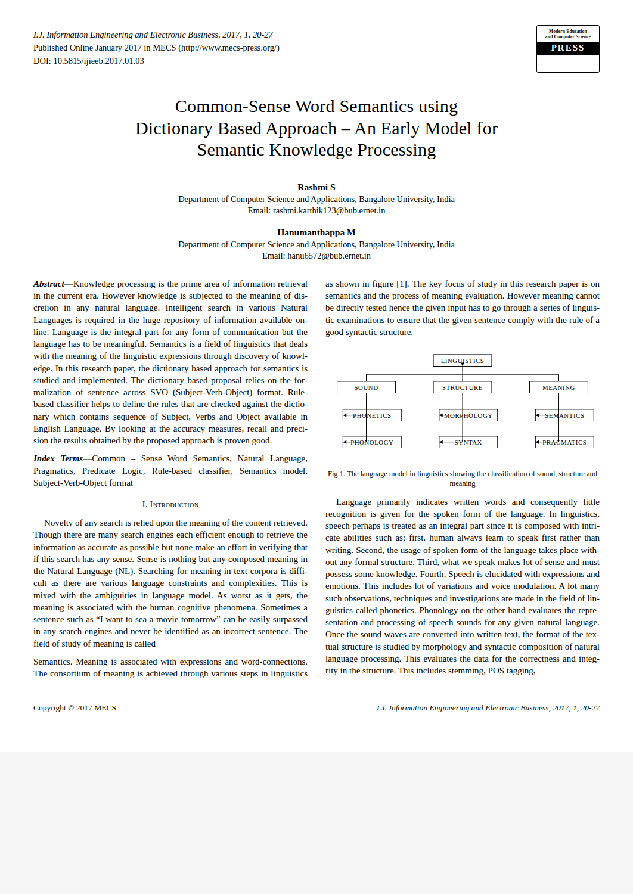I.J. Information Engineering and Electronic Business, 2017, 1, 20-27
Published Online January 2017 in MECS (http://www.mecs-press.org/)
DOI: 10.5815/ijieeb.2017.01.03
Modern Education
and Computer Science
PRESS
Common-Sense Word Semantics using
Dictionary Based Approach – An Early Model for
Semantic Knowledge Processing
Rashmi S
Department of Computer Science and Applications, Bangalore University, India
Email: rashmi.karthik123@bub.ernet.in
Hanumanthappa M
Department of Computer Science and Applications, Bangalore University, India
Email: hanu6572@bub.ernet.in
Abstract—Knowledge processing is the prime area of information retrieval in the current era. However knowledge is subjected to the meaning of discretion in any natural language. Intelligent search in various Natural Languages is required in the huge repository of information available online. Language is the integral part for any form of communication but the language has to be meaningful. Semantics is a field of linguistics that deals with the meaning of the linguistic expressions through discovery of knowledge. In this research paper, the dictionary based approach for semantics is studied and implemented. The dictionary based proposal relies on the formalization of sentence across SVO (Subject-Verb-Object) format. Rule-based classifier helps to define the rules that are checked against the dictionary which contains sequence of Subject, Verbs and Object available in English Language. By looking at the accuracy measures, recall and precision the results obtained by the proposed approach is proven good.
Index Terms—Common – Sense Word Semantics, Natural Language, Pragmatics, Predicate Logic, Rule-based classifier, Semantics model, Subject-Verb-Object format
I. Introduction
Novelty of any search is relied upon the meaning of the content retrieved. Though there are many search engines each efficient enough to retrieve the information as accurate as possible but none make an effort in verifying that if this search has any sense. Sense is nothing but any composed meaning in the Natural Language (NL). Searching for meaning in text corpora is difficult as there are various language constraints and complexities. This is mixed with the ambiguities in language model. As worst as it gets, the meaning is associated with the human cognitive phenomena. Sometimes a sentence such as “I want to sea a movie tomorrow” can be easily surpassed in any search engines and never be identified as an incorrect sentence. The field of study of meaning is called
Semantics. Meaning is associated with expressions and word-connections. The consortium of meaning is achieved through various steps in linguistics as shown in figure [1]. The key focus of study in this research paper is on semantics and the process of meaning evaluation. However meaning cannot be directly tested hence the given input has to go through a series of linguistic examinations to ensure that the given sentence comply with the rule of a good syntactic structure.
LINGUISTICS SOUND STRUCTURE MEANING PHONETICS MORPHOLOGY SEMANTICS PHONOLOGY SYNTAX PRAGMATICS
Fig.1. The language model in linguistics showing the classification of sound, structure and meaning
Language primarily indicates written words and consequently little recognition is given for the spoken form of the language. In linguistics, speech perhaps is treated as an integral part since it is composed with intricate abilities such as; first, human always learn to speak first rather than writing. Second, the usage of spoken form of the language takes place without any formal structure. Third, what we speak makes lot of sense and must possess some knowledge. Fourth, Speech is elucidated with expressions and emotions. This includes lot of variations and voice modulation. A lot many such observations, techniques and investigations are made in the field of linguistics called phonetics. Phonology on the other hand evaluates the representation and processing of speech sounds for any given natural language. Once the sound waves are converted into written text, the format of the textual structure is studied by morphology and syntactic composition of natural language processing. This evaluates the data for the correctness and integrity in the structure. This includes stemming, POS tagging,
Copyright © 2017 MECS
I.J. Information Engineering and Electronic Business, 2017, 1, 20-27